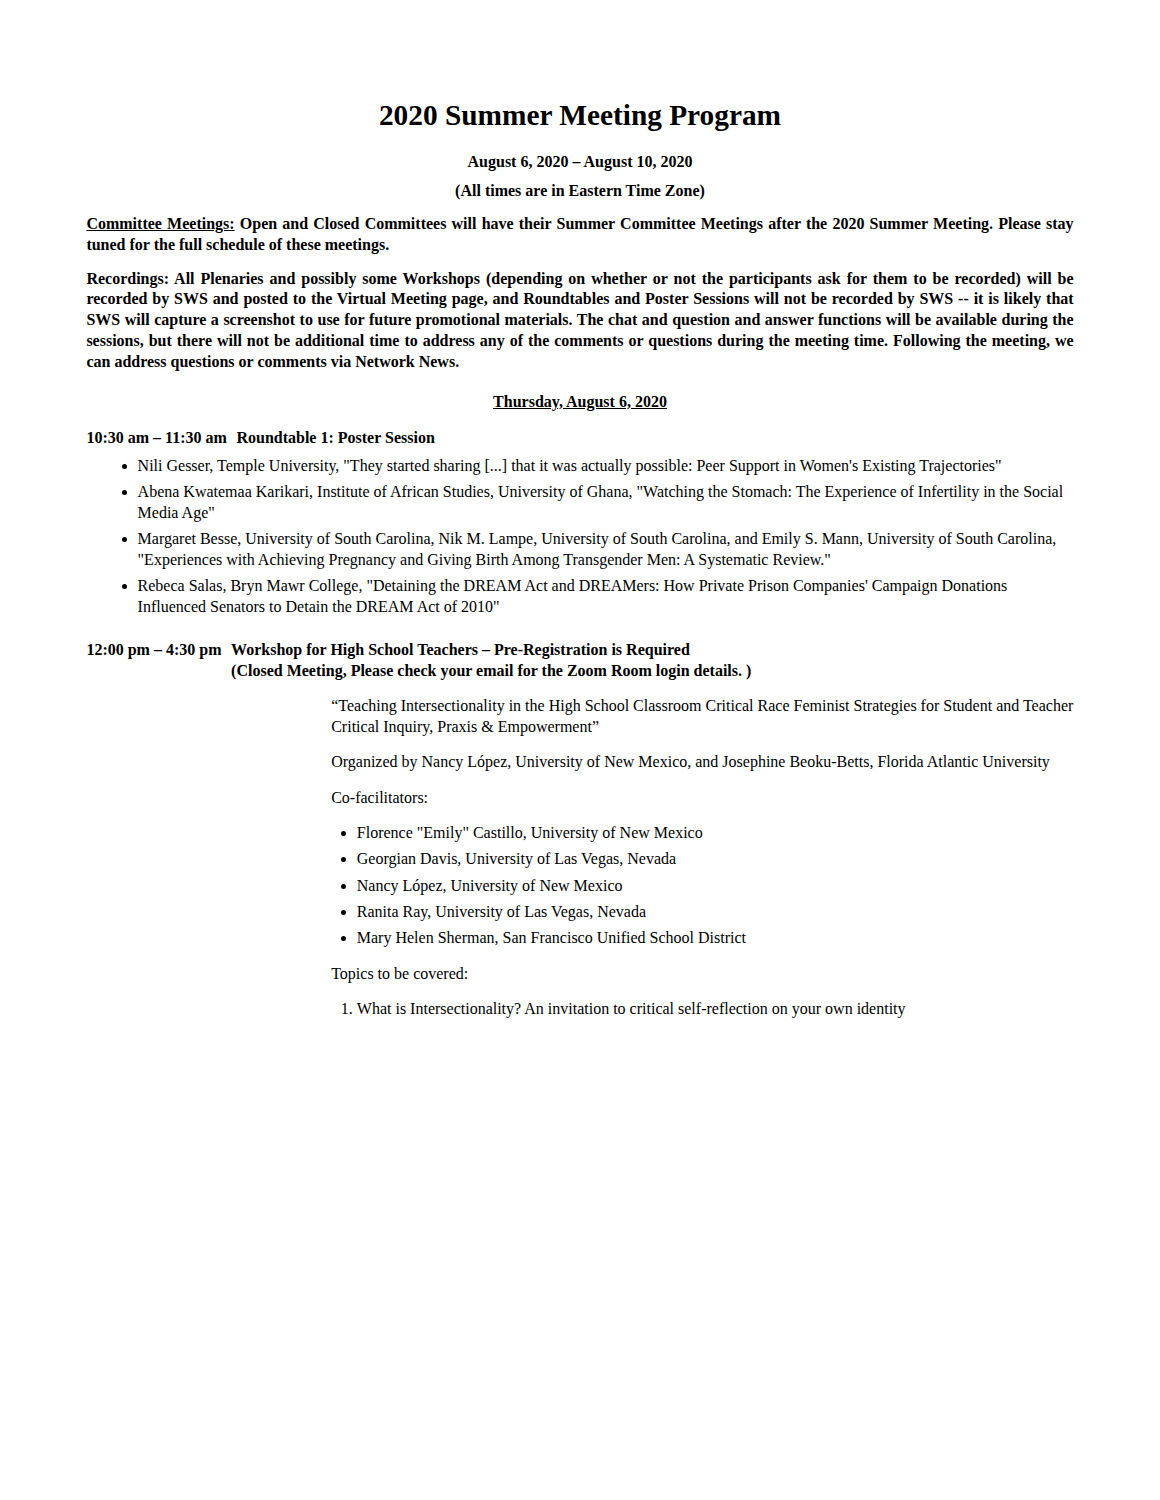2020 Summer Meeting Program
August 6, 2020 – August 10, 2020
(All times are in Eastern Time Zone)
Committee Meetings: Open and Closed Committees will have their Summer Committee Meetings after the 2020 Summer Meeting. Please stay tuned for the full schedule of these meetings.
Recordings: All Plenaries and possibly some Workshops (depending on whether or not the participants ask for them to be recorded) will be recorded by SWS and posted to the Virtual Meeting page, and Roundtables and Poster Sessions will not be recorded by SWS -- it is likely that SWS will capture a screenshot to use for future promotional materials. The chat and question and answer functions will be available during the sessions, but there will not be additional time to address any of the comments or questions during the meeting time. Following the meeting, we can address questions or comments via Network News.
Thursday, August 6, 2020
10:30 am – 11:30 am Roundtable 1: Poster Session
Nili Gesser, Temple University, "They started sharing [...] that it was actually possible: Peer Support in Women's Existing Trajectories"
Abena Kwatemaa Karikari, Institute of African Studies, University of Ghana, "Watching the Stomach: The Experience of Infertility in the Social Media Age"
Margaret Besse, University of South Carolina, Nik M. Lampe, University of South Carolina, and Emily S. Mann, University of South Carolina, "Experiences with Achieving Pregnancy and Giving Birth Among Transgender Men: A Systematic Review."
Rebeca Salas, Bryn Mawr College, "Detaining the DREAM Act and DREAMers: How Private Prison Companies' Campaign Donations Influenced Senators to Detain the DREAM Act of 2010"
12:00 pm – 4:30 pm Workshop for High School Teachers – Pre-Registration is Required
(Closed Meeting, Please check your email for the Zoom Room login details. )
“Teaching Intersectionality in the High School Classroom Critical Race Feminist Strategies for Student and Teacher Critical Inquiry, Praxis & Empowerment”
Organized by Nancy López, University of New Mexico, and Josephine Beoku-Betts, Florida Atlantic University
Co-facilitators:
Florence "Emily" Castillo, University of New Mexico
Georgian Davis, University of Las Vegas, Nevada
Nancy López, University of New Mexico
Ranita Ray, University of Las Vegas, Nevada
Mary Helen Sherman, San Francisco Unified School District
Topics to be covered:
What is Intersectionality? An invitation to critical self-reflection on your own identity